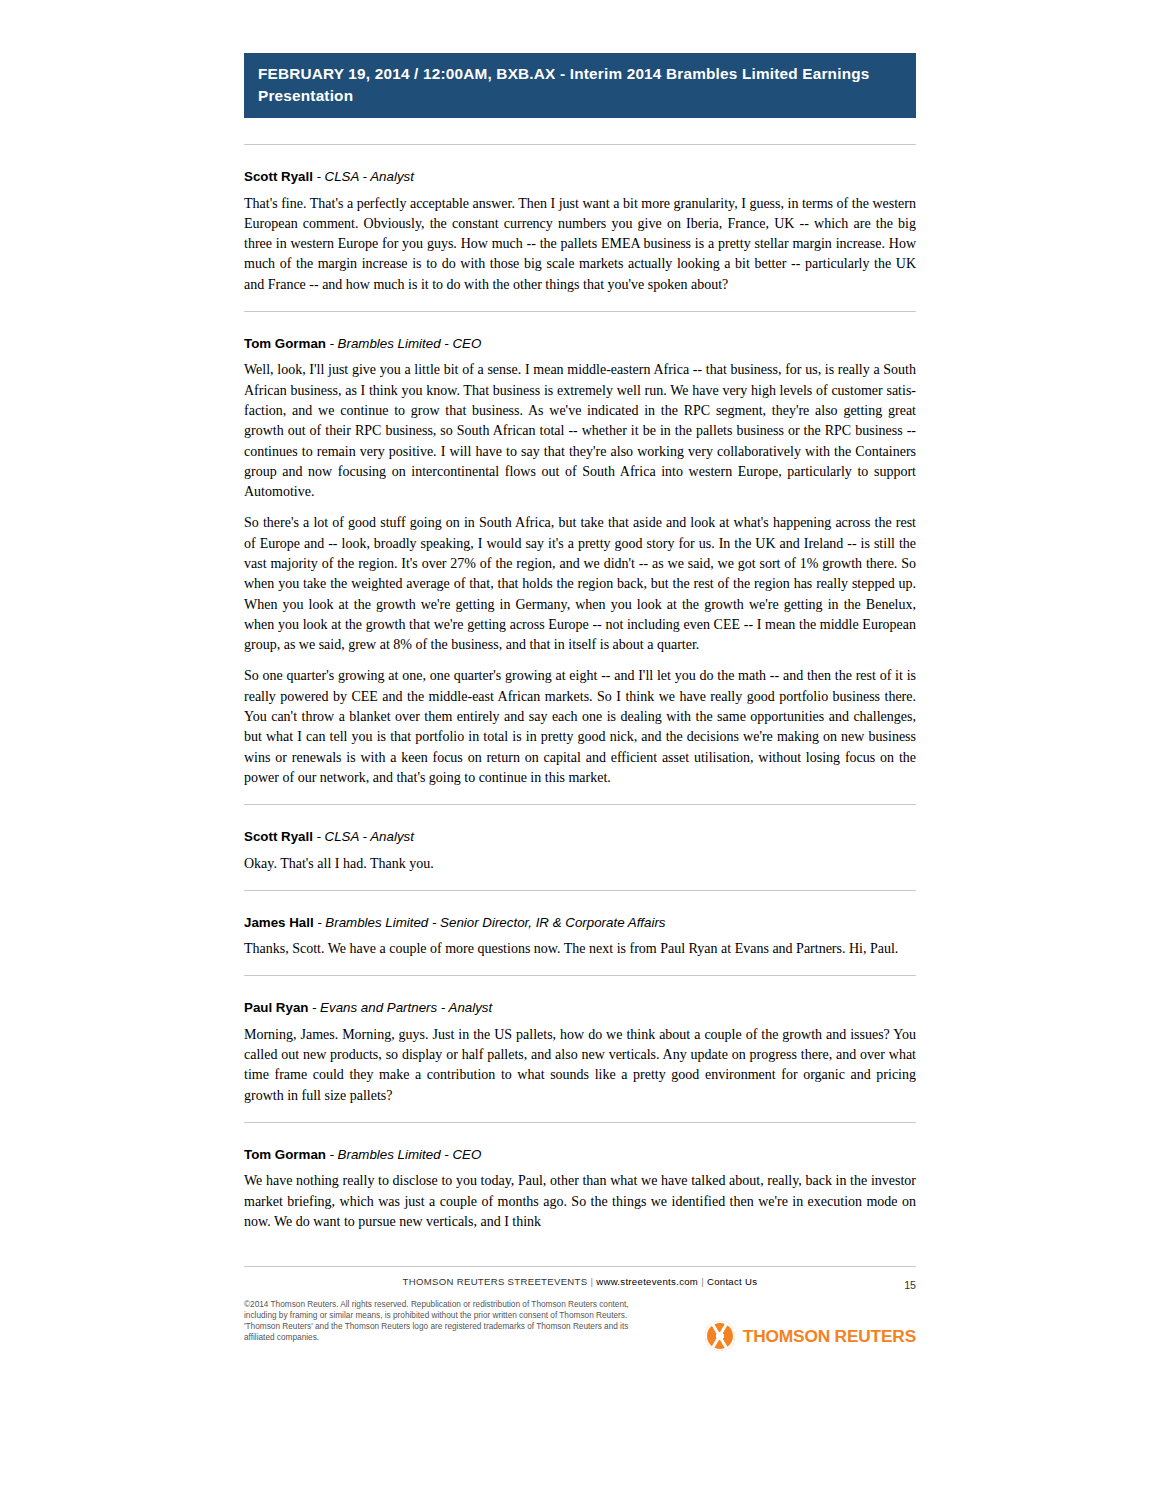FEBRUARY 19, 2014 / 12:00AM, BXB.AX - Interim 2014 Brambles Limited Earnings Presentation
Scott Ryall - CLSA - Analyst
That's fine. That's a perfectly acceptable answer. Then I just want a bit more granularity, I guess, in terms of the western European comment. Obviously, the constant currency numbers you give on Iberia, France, UK -- which are the big three in western Europe for you guys. How much -- the pallets EMEA business is a pretty stellar margin increase. How much of the margin increase is to do with those big scale markets actually looking a bit better -- particularly the UK and France -- and how much is it to do with the other things that you've spoken about?
Tom Gorman - Brambles Limited - CEO
Well, look, I'll just give you a little bit of a sense. I mean middle-eastern Africa -- that business, for us, is really a South African business, as I think you know. That business is extremely well run. We have very high levels of customer satisfaction, and we continue to grow that business. As we've indicated in the RPC segment, they're also getting great growth out of their RPC business, so South African total -- whether it be in the pallets business or the RPC business -- continues to remain very positive. I will have to say that they're also working very collaboratively with the Containers group and now focusing on intercontinental flows out of South Africa into western Europe, particularly to support Automotive.
So there's a lot of good stuff going on in South Africa, but take that aside and look at what's happening across the rest of Europe and -- look, broadly speaking, I would say it's a pretty good story for us. In the UK and Ireland -- is still the vast majority of the region. It's over 27% of the region, and we didn't -- as we said, we got sort of 1% growth there. So when you take the weighted average of that, that holds the region back, but the rest of the region has really stepped up. When you look at the growth we're getting in Germany, when you look at the growth we're getting in the Benelux, when you look at the growth that we're getting across Europe -- not including even CEE -- I mean the middle European group, as we said, grew at 8% of the business, and that in itself is about a quarter.
So one quarter's growing at one, one quarter's growing at eight -- and I'll let you do the math -- and then the rest of it is really powered by CEE and the middle-east African markets. So I think we have really good portfolio business there. You can't throw a blanket over them entirely and say each one is dealing with the same opportunities and challenges, but what I can tell you is that portfolio in total is in pretty good nick, and the decisions we're making on new business wins or renewals is with a keen focus on return on capital and efficient asset utilisation, without losing focus on the power of our network, and that's going to continue in this market.
Scott Ryall - CLSA - Analyst
Okay. That's all I had. Thank you.
James Hall - Brambles Limited - Senior Director, IR & Corporate Affairs
Thanks, Scott. We have a couple of more questions now. The next is from Paul Ryan at Evans and Partners. Hi, Paul.
Paul Ryan - Evans and Partners - Analyst
Morning, James. Morning, guys. Just in the US pallets, how do we think about a couple of the growth and issues? You called out new products, so display or half pallets, and also new verticals. Any update on progress there, and over what time frame could they make a contribution to what sounds like a pretty good environment for organic and pricing growth in full size pallets?
Tom Gorman - Brambles Limited - CEO
We have nothing really to disclose to you today, Paul, other than what we have talked about, really, back in the investor market briefing, which was just a couple of months ago. So the things we identified then we're in execution mode on now. We do want to pursue new verticals, and I think
15
THOMSON REUTERS STREETEVENTS | www.streetevents.com | Contact Us
©2014 Thomson Reuters. All rights reserved. Republication or redistribution of Thomson Reuters content, including by framing or similar means, is prohibited without the prior written consent of Thomson Reuters. 'Thomson Reuters' and the Thomson Reuters logo are registered trademarks of Thomson Reuters and its affiliated companies.
THOMSON REUTERS